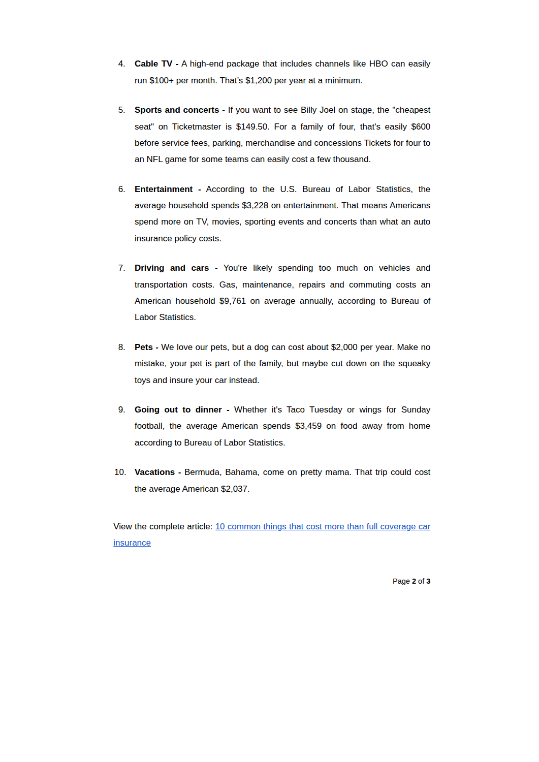Cable TV - A high-end package that includes channels like HBO can easily run $100+ per month. That’s $1,200 per year at a minimum.
Sports and concerts - If you want to see Billy Joel on stage, the "cheapest seat" on Ticketmaster is $149.50. For a family of four, that's easily $600 before service fees, parking, merchandise and concessions Tickets for four to an NFL game for some teams can easily cost a few thousand.
Entertainment - According to the U.S. Bureau of Labor Statistics, the average household spends $3,228 on entertainment. That means Americans spend more on TV, movies, sporting events and concerts than what an auto insurance policy costs.
Driving and cars - You're likely spending too much on vehicles and transportation costs. Gas, maintenance, repairs and commuting costs an American household $9,761 on average annually, according to Bureau of Labor Statistics.
Pets - We love our pets, but a dog can cost about $2,000 per year. Make no mistake, your pet is part of the family, but maybe cut down on the squeaky toys and insure your car instead.
Going out to dinner - Whether it's Taco Tuesday or wings for Sunday football, the average American spends $3,459 on food away from home according to Bureau of Labor Statistics.
Vacations - Bermuda, Bahama, come on pretty mama. That trip could cost the average American $2,037.
View the complete article: 10 common things that cost more than full coverage car insurance
Page 2 of 3